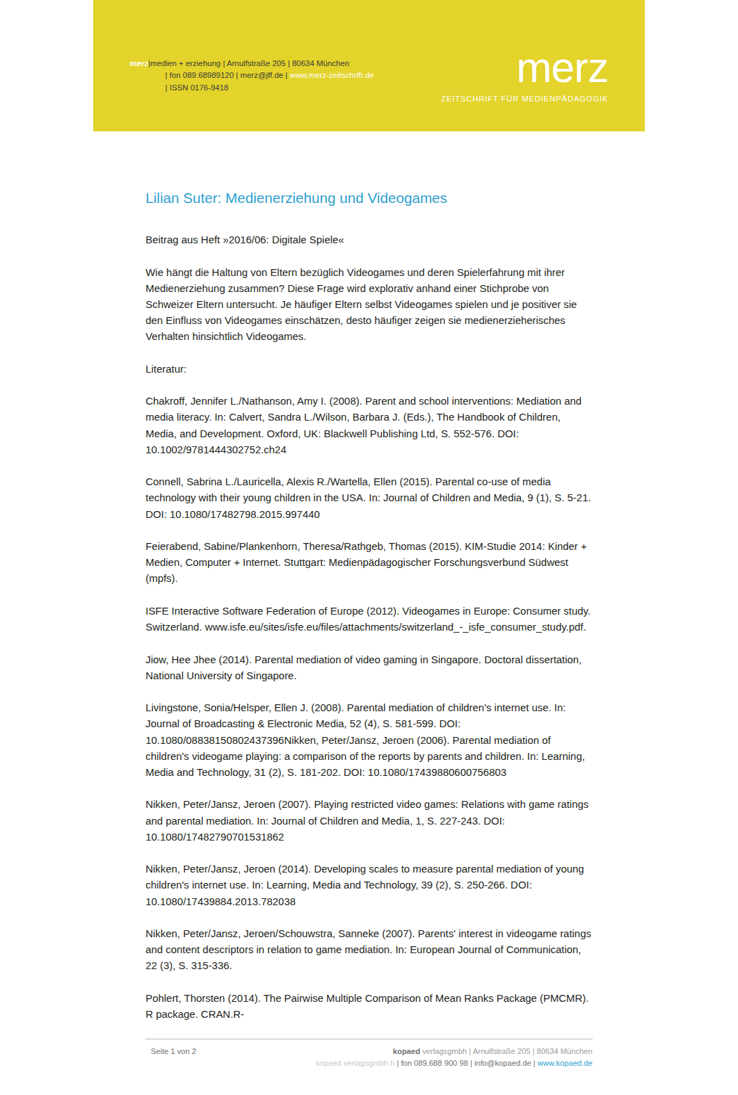merz|medien + erziehung | Arnulfstraße 205 | 80634 München
| fon 089.68989120 | merz@jff.de | www.merz-zeitschrift.de | ISSN 0176-9418
merz
ZEITSCHRIFT FÜR MEDIENPÄDAGOGIK
Lilian Suter: Medienerziehung und Videogames
Beitrag aus Heft »2016/06: Digitale Spiele«
Wie hängt die Haltung von Eltern bezüglich Videogames und deren Spielerfahrung mit ihrer Medienerziehung zusammen? Diese Frage wird explorativ anhand einer Stichprobe von Schweizer Eltern untersucht. Je häufiger Eltern selbst Videogames spielen und je positiver sie den Einfluss von Videogames einschätzen, desto häufiger zeigen sie medienerzieherisches Verhalten hinsichtlich Videogames.
Literatur:
Chakroff, Jennifer L./Nathanson, Amy I. (2008). Parent and school interventions: Mediation and media literacy. In: Calvert, Sandra L./Wilson, Barbara J. (Eds.), The Handbook of Children, Media, and Development. Oxford, UK: Blackwell Publishing Ltd, S. 552-576. DOI: 10.1002/9781444302752.ch24
Connell, Sabrina L./Lauricella, Alexis R./Wartella, Ellen (2015). Parental co-use of media technology with their young children in the USA. In: Journal of Children and Media, 9 (1), S. 5-21. DOI: 10.1080/17482798.2015.997440
Feierabend, Sabine/Plankenhorn, Theresa/Rathgeb, Thomas (2015). KIM-Studie 2014: Kinder + Medien, Computer + Internet. Stuttgart: Medienpädagogischer Forschungsverbund Südwest (mpfs).
ISFE Interactive Software Federation of Europe (2012). Videogames in Europe: Consumer study. Switzerland. www.isfe.eu/sites/isfe.eu/files/attachments/switzerland_-_isfe_consumer_study.pdf.
Jiow, Hee Jhee (2014). Parental mediation of video gaming in Singapore. Doctoral dissertation, National University of Singapore.
Livingstone, Sonia/Helsper, Ellen J. (2008). Parental mediation of children's internet use. In: Journal of Broadcasting & Electronic Media, 52 (4), S. 581-599. DOI: 10.1080/08838150802437396Nikken, Peter/Jansz, Jeroen (2006). Parental mediation of children's videogame playing: a comparison of the reports by parents and children. In: Learning, Media and Technology, 31 (2), S. 181-202. DOI: 10.1080/17439880600756803
Nikken, Peter/Jansz, Jeroen (2007). Playing restricted video games: Relations with game ratings and parental mediation. In: Journal of Children and Media, 1, S. 227-243. DOI: 10.1080/17482790701531862
Nikken, Peter/Jansz, Jeroen (2014). Developing scales to measure parental mediation of young children's internet use. In: Learning, Media and Technology, 39 (2), S. 250-266. DOI: 10.1080/17439884.2013.782038
Nikken, Peter/Jansz, Jeroen/Schouwstra, Sanneke (2007). Parents' interest in videogame ratings and content descriptors in relation to game mediation. In: European Journal of Communication, 22 (3), S. 315-336.
Pohlert, Thorsten (2014). The Pairwise Multiple Comparison of Mean Ranks Package (PMCMR). R package. CRAN.R-
Seite 1 von 2
kopaed verlagsgmbh | Arnulfstraße 205 | 80634 München
kopaed verlagsgmbh h | fon 089.688 900 98 | info@kopaed.de | www.kopaed.de